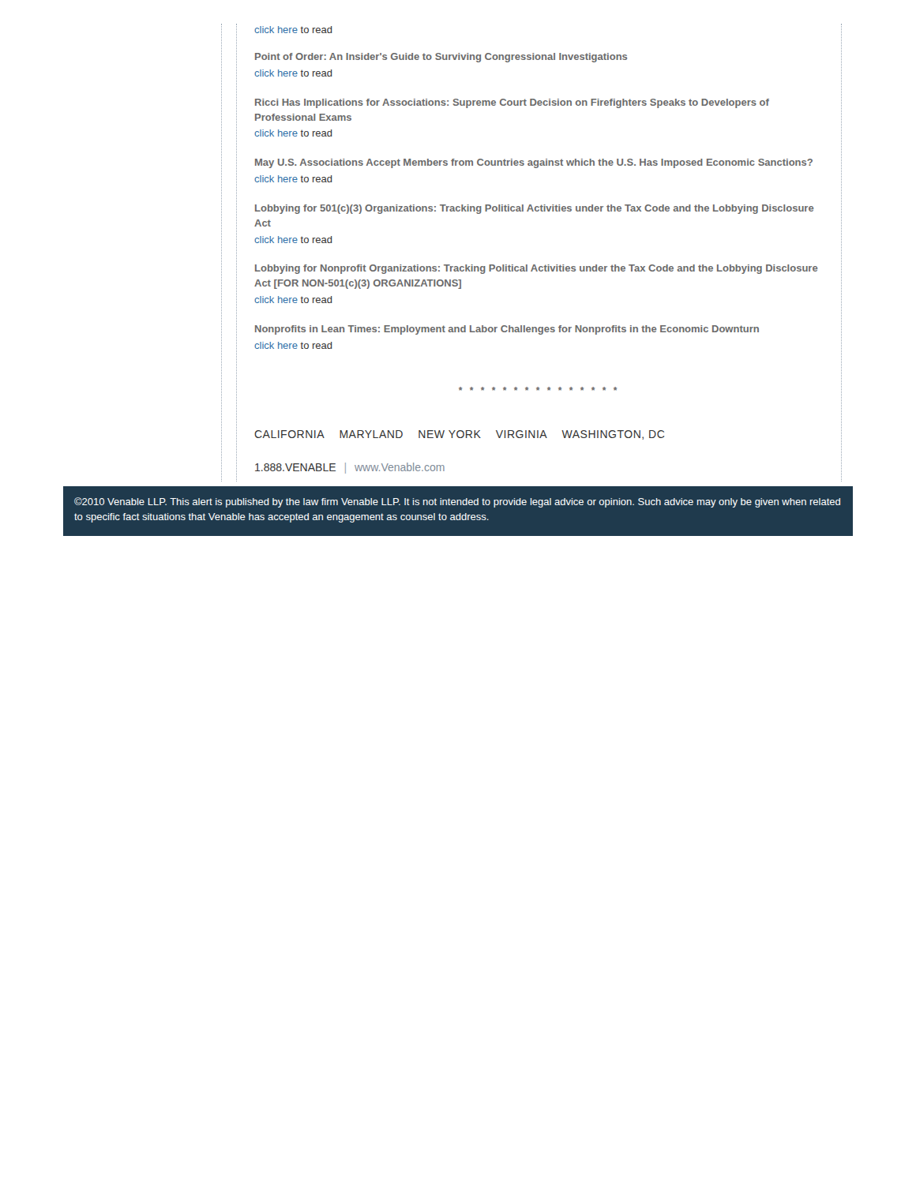click here to read
Point of Order: An Insider's Guide to Surviving Congressional Investigations click here to read
Ricci Has Implications for Associations: Supreme Court Decision on Firefighters Speaks to Developers of Professional Exams click here to read
May U.S. Associations Accept Members from Countries against which the U.S. Has Imposed Economic Sanctions? click here to read
Lobbying for 501(c)(3) Organizations: Tracking Political Activities under the Tax Code and the Lobbying Disclosure Act click here to read
Lobbying for Nonprofit Organizations: Tracking Political Activities under the Tax Code and the Lobbying Disclosure Act [FOR NON-501(c)(3) ORGANIZATIONS] click here to read
Nonprofits in Lean Times: Employment and Labor Challenges for Nonprofits in the Economic Downturn click here to read
* * * * * * * * * * * * * * *
CALIFORNIA MARYLAND NEW YORK VIRGINIA WASHINGTON, DC
1.888.VENABLE | www.Venable.com
©2010 Venable LLP. This alert is published by the law firm Venable LLP. It is not intended to provide legal advice or opinion. Such advice may only be given when related to specific fact situations that Venable has accepted an engagement as counsel to address.